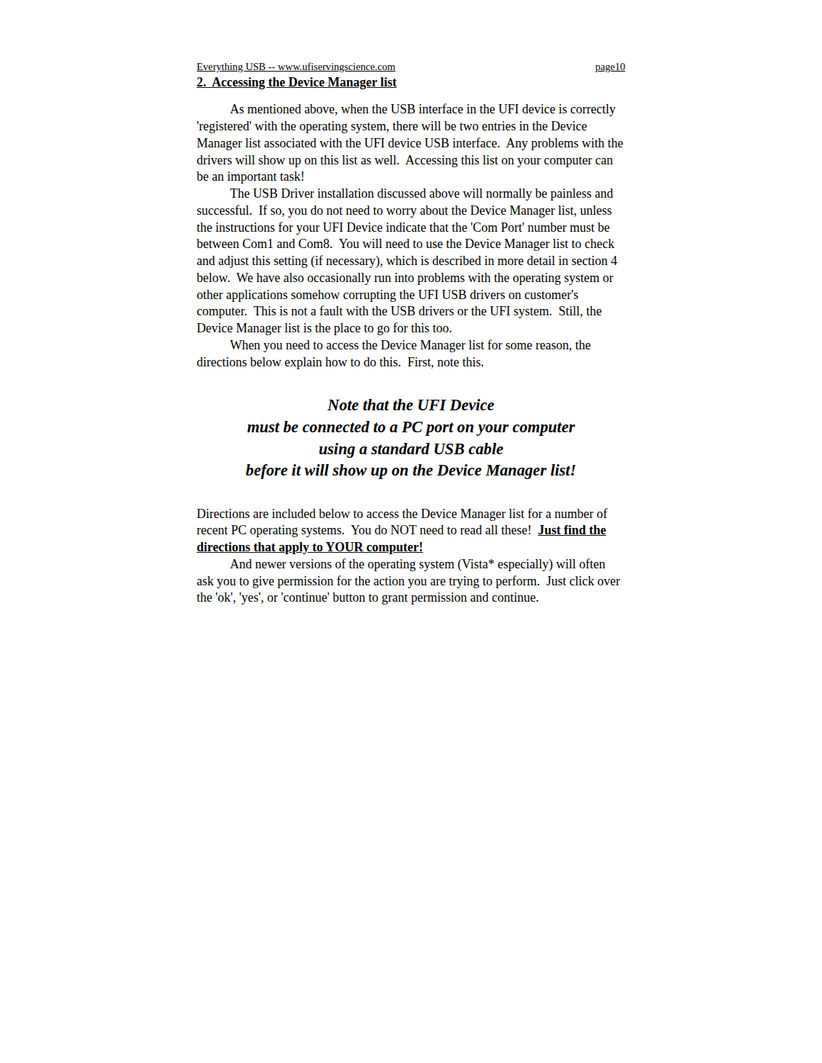Everything USB -- www.ufiservingscience.com page10
2. Accessing the Device Manager list
As mentioned above, when the USB interface in the UFI device is correctly 'registered' with the operating system, there will be two entries in the Device Manager list associated with the UFI device USB interface. Any problems with the drivers will show up on this list as well. Accessing this list on your computer can be an important task!
The USB Driver installation discussed above will normally be painless and successful. If so, you do not need to worry about the Device Manager list, unless the instructions for your UFI Device indicate that the 'Com Port' number must be between Com1 and Com8. You will need to use the Device Manager list to check and adjust this setting (if necessary), which is described in more detail in section 4 below. We have also occasionally run into problems with the operating system or other applications somehow corrupting the UFI USB drivers on customer's computer. This is not a fault with the USB drivers or the UFI system. Still, the Device Manager list is the place to go for this too.
When you need to access the Device Manager list for some reason, the directions below explain how to do this. First, note this.
Note that the UFI Device
must be connected to a PC port on your computer
using a standard USB cable
before it will show up on the Device Manager list!
Directions are included below to access the Device Manager list for a number of recent PC operating systems. You do NOT need to read all these! Just find the directions that apply to YOUR computer!
And newer versions of the operating system (Vista* especially) will often ask you to give permission for the action you are trying to perform. Just click over the 'ok', 'yes', or 'continue' button to grant permission and continue.